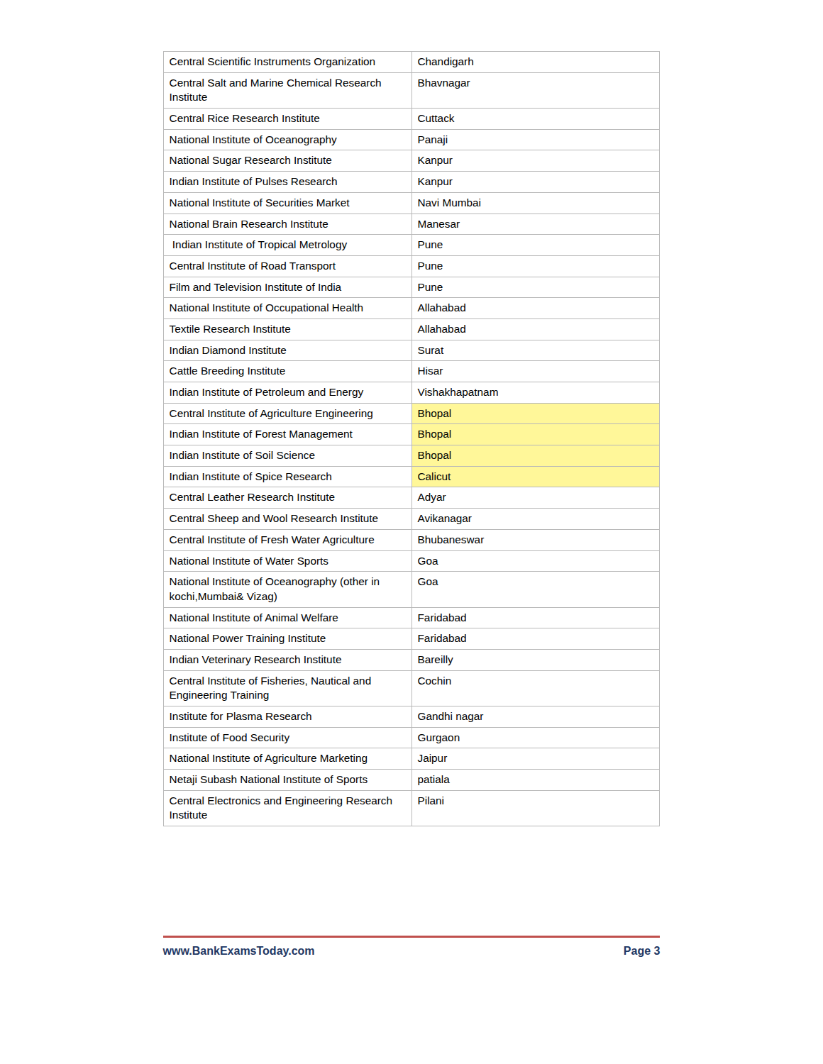| Central Scientific Instruments Organization | Chandigarh |
| Central Salt and Marine Chemical Research Institute | Bhavnagar |
| Central Rice Research Institute | Cuttack |
| National Institute of Oceanography | Panaji |
| National Sugar Research Institute | Kanpur |
| Indian Institute of Pulses Research | Kanpur |
| National Institute of Securities Market | Navi Mumbai |
| National Brain Research Institute | Manesar |
| Indian Institute of Tropical Metrology | Pune |
| Central Institute of Road Transport | Pune |
| Film and Television Institute of India | Pune |
| National Institute of Occupational Health | Allahabad |
| Textile Research Institute | Allahabad |
| Indian Diamond Institute | Surat |
| Cattle Breeding Institute | Hisar |
| Indian Institute of Petroleum and Energy | Vishakhapatnam |
| Central Institute of Agriculture Engineering | Bhopal |
| Indian Institute of Forest Management | Bhopal |
| Indian Institute of Soil Science | Bhopal |
| Indian Institute of Spice Research | Calicut |
| Central Leather Research Institute | Adyar |
| Central Sheep and Wool Research Institute | Avikanagar |
| Central Institute of Fresh Water Agriculture | Bhubaneswar |
| National Institute of Water Sports | Goa |
| National Institute of Oceanography (other in kochi,Mumbai& Vizag) | Goa |
| National Institute of Animal Welfare | Faridabad |
| National Power Training Institute | Faridabad |
| Indian Veterinary Research Institute | Bareilly |
| Central Institute of Fisheries, Nautical and Engineering Training | Cochin |
| Institute for Plasma Research | Gandhi nagar |
| Institute of Food Security | Gurgaon |
| National Institute of Agriculture Marketing | Jaipur |
| Netaji Subash National Institute of Sports | patiala |
| Central Electronics and Engineering Research Institute | Pilani |
www.BankExamsToday.com Page 3